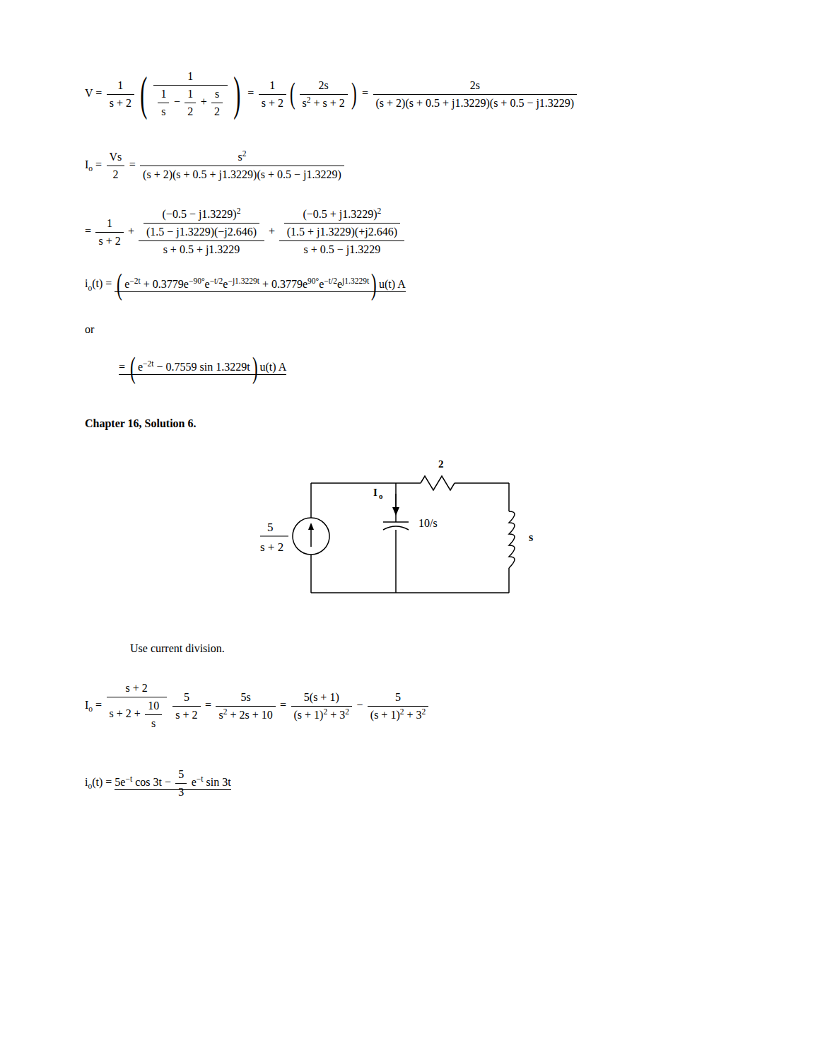V = 1 s + 2(11 s − 12 + s 2) = 1 s + 2(2s s2 + s + 2) = 2s(s + 2)(s + 0.5 + j1.3229)(s + 0.5 − j1.3229)
Io = Vs 2 = s2(s + 2)(s + 0.5 + j1.3229)(s + 0.5 − j1.3229)
= 1 s + 2 + (−0.5 − j1.3229)2(1.5 − j1.3229)(−j2.646) s + 0.5 + j1.3229 + (−0.5 + j1.3229)2(1.5 + j1.3229)(+j2.646) s + 0.5 − j1.3229
io(t) = (e−2t + 0.3779e−90°e−t/2e−j1.3229t + 0.3779e90°e−t/2ej1.3229t) u(t) A
or
= (e−2t − 0.7559 sin 1.3229t) u(t) A
Chapter 16, Solution 6.
2 5 s + 2 10/s I o s
Use current division.
Io = s + 2 s + 2 + 10 s 5 s + 2 = 5s s2 + 2s + 10 = 5(s + 1)(s + 1)2 + 32 − 5(s + 1)2 + 32
io(t) = 5e−t cos 3t − 53 e−t sin 3t